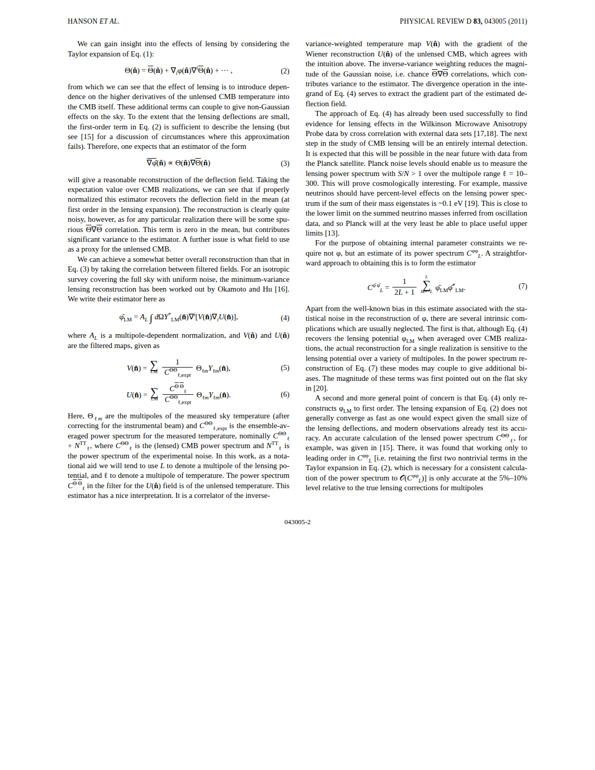Hanson et al.
Physical Review D 83, 043005 (2011)
We can gain insight into the effects of lensing by considering the Taylor expansion of Eq. (1):
Θ(n̂) = Θ(n̂) + ∇iφ(n̂)∇iΘ(n̂) + ··· , (2)
from which we can see that the effect of lensing is to introduce dependence on the higher derivatives of the unlensed CMB temperature into the CMB itself. These additional terms can couple to give non-Gaussian effects on the sky. To the extent that the lensing deflections are small, the first-order term in Eq. (2) is sufficient to describe the lensing (but see [15] for a discussion of circumstances where this approximation fails). Therefore, one expects that an estimator of the form
∇φ̂(n̂) ∝ Θ(n̂)∇Θ(n̂) (3)
will give a reasonable reconstruction of the deflection field. Taking the expectation value over CMB realizations, we can see that if properly normalized this estimator recovers the deflection field in the mean (at first order in the lensing expansion). The reconstruction is clearly quite noisy, however, as for any particular realization there will be some spurious Θ∇Θ correlation. This term is zero in the mean, but contributes significant variance to the estimator. A further issue is what field to use as a proxy for the unlensed CMB.
We can achieve a somewhat better overall reconstruction than that in Eq. (3) by taking the correlation between filtered fields. For an isotropic survey covering the full sky with uniform noise, the minimum-variance lensing reconstruction has been worked out by Okamoto and Hu [16]. We write their estimator here as
φ̂LM = AL ∫ d ΩY*LM(n̂)∇i[V(n̂)∇iU(n̂)], (4)
where AL is a multipole-dependent normalization, and V(n̂) and U(n̂) are the filtered maps, given as
V(n̂) = ∑LM 1 CΘΘℓ,expt ΘℓmYℓm(n̂), (5)
U(n̂) = ∑LM CΘ Θℓ CΘΘℓ,expt ΘℓmYℓm(n̂). (6)
Here, Θℓm are the multipoles of the measured sky temperature (after correcting for the instrumental beam) and CΘΘℓ,expt is the ensemble-averaged power spectrum for the measured temperature, nominally CΘΘℓ + NTTℓ, where CΘΘℓ is the (lensed) CMB power spectrum and NTTℓ is the power spectrum of the experimental noise. In this work, as a notational aid we will tend to use L to denote a multipole of the lensing potential, and ℓ to denote a multipole of temperature. The power spectrum CΘ Θℓ in the filter for the U(n̂) field is of the unlensed temperature. This estimator has a nice interpretation. It is a correlator of the inverse-
variance-weighted temperature map V(n̂) with the gradient of the Wiener reconstruction U(n̂) of the unlensed CMB, which agrees with the intuition above. The inverse-variance weighting reduces the magnitude of the Gaussian noise, i.e. chance Θ∇Θ correlations, which contributes variance to the estimator. The divergence operation in the integrand of Eq. (4) serves to extract the gradient part of the estimated deflection field.
The approach of Eq. (4) has already been used successfully to find evidence for lensing effects in the Wilkinson Microwave Anisotropy Probe data by cross correlation with external data sets [17,18]. The next step in the study of CMB lensing will be an entirely internal detection. It is expected that this will be possible in the near future with data from the Planck satellite. Planck noise levels should enable us to measure the lensing power spectrum with S/N > 1 over the multipole range ℓ = 10–300. This will prove cosmologically interesting. For example, massive neutrinos should have percent-level effects on the lensing power spectrum if the sum of their mass eigenstates is ~0.1 eV [19]. This is close to the lower limit on the summed neutrino masses inferred from oscillation data, and so Planck will at the very least be able to place useful upper limits [13].
For the purpose of obtaining internal parameter constraints we require not φ, but an estimate of its power spectrum CφφL. A straightforward approach to obtaining this is to form the estimator
Cφ̂ φ̂L = 12L + 1 L∑M=−L φ̂LMφ̂*LM. (7)
Apart from the well-known bias in this estimate associated with the statistical noise in the reconstruction of φ, there are several intrinsic complications which are usually neglected. The first is that, although Eq. (4) recovers the lensing potential φLM when averaged over CMB realizations, the actual reconstruction for a single realization is sensitive to the lensing potential over a variety of multipoles. In the power spectrum reconstruction of Eq. (7) these modes may couple to give additional biases. The magnitude of these terms was first pointed out on the flat sky in [20].
A second and more general point of concern is that Eq. (4) only reconstructs φLM to first order. The lensing expansion of Eq. (2) does not generally converge as fast as one would expect given the small size of the lensing deflections, and modern observations already test its accuracy. An accurate calculation of the lensed power spectrum CΘΘℓ, for example, was given in [15]. There, it was found that working only to leading order in CφφL [i.e. retaining the first two nontrivial terms in the Taylor expansion in Eq. (2), which is necessary for a consistent calculation of the power spectrum to 𝒪(CφφL)] is only accurate at the 5%–10% level relative to the true lensing corrections for multipoles
043005-2